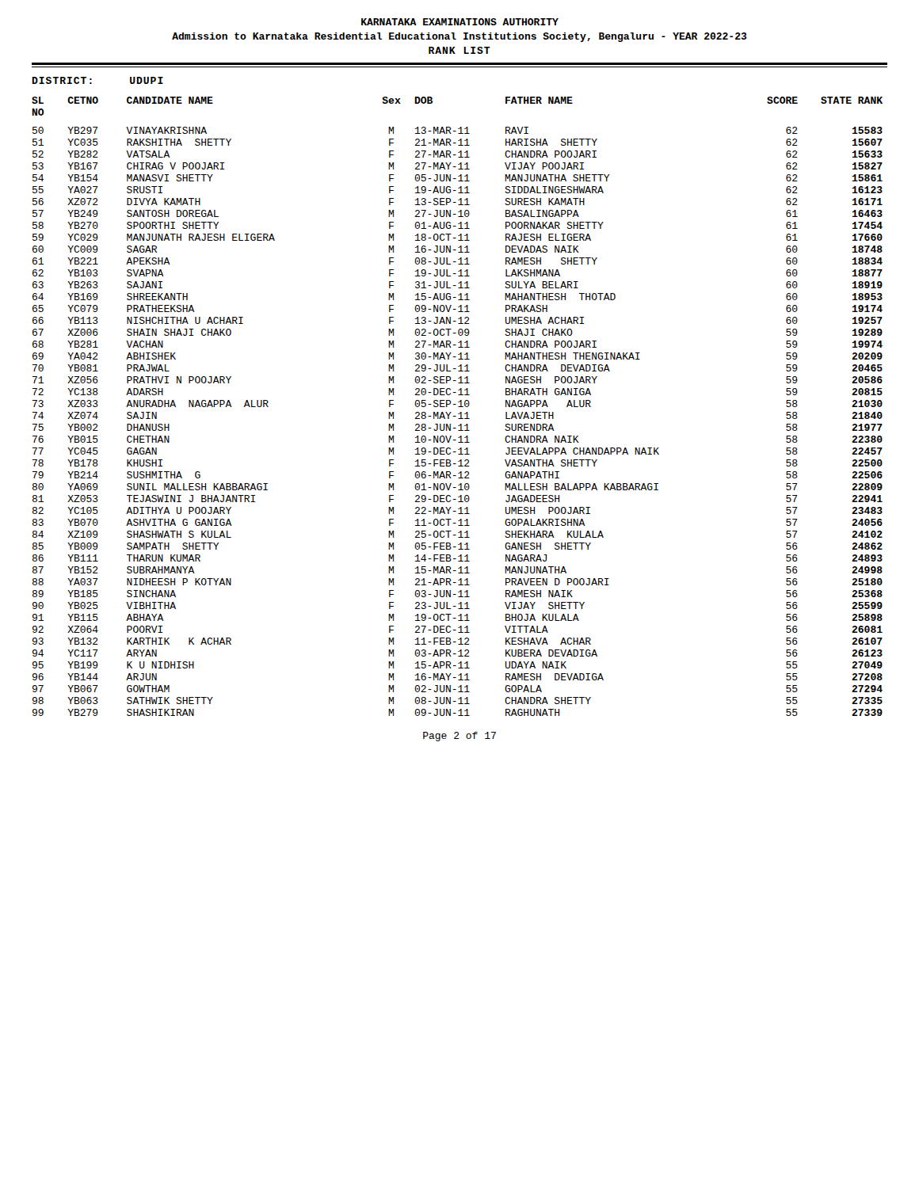KARNATAKA EXAMINATIONS AUTHORITY
Admission to Karnataka Residential Educational Institutions Society, Bengaluru - YEAR 2022-23
RANK LIST
DISTRICT: UDUPI
| SL NO | CETNO | CANDIDATE NAME | Sex | DOB | FATHER NAME | SCORE | STATE RANK |
| --- | --- | --- | --- | --- | --- | --- | --- |
| 50 | YB297 | VINAYAKRISHNA | M | 13-MAR-11 | RAVI | 62 | 15583 |
| 51 | YC035 | RAKSHITHA SHETTY | F | 21-MAR-11 | HARISHA SHETTY | 62 | 15607 |
| 52 | YB282 | VATSALA | F | 27-MAR-11 | CHANDRA POOJARI | 62 | 15633 |
| 53 | YB167 | CHIRAG V POOJARI | M | 27-MAY-11 | VIJAY POOJARI | 62 | 15827 |
| 54 | YB154 | MANASVI SHETTY | F | 05-JUN-11 | MANJUNATHA SHETTY | 62 | 15861 |
| 55 | YA027 | SRUSTI | F | 19-AUG-11 | SIDDALINGESHWARA | 62 | 16123 |
| 56 | XZ072 | DIVYA KAMATH | F | 13-SEP-11 | SURESH KAMATH | 62 | 16171 |
| 57 | YB249 | SANTOSH DOREGAL | M | 27-JUN-10 | BASALINGAPPA | 61 | 16463 |
| 58 | YB270 | SPOORTHI SHETTY | F | 01-AUG-11 | POORNAKAR SHETTY | 61 | 17454 |
| 59 | YC029 | MANJUNATH RAJESH ELIGERA | M | 18-OCT-11 | RAJESH ELIGERA | 61 | 17660 |
| 60 | YC009 | SAGAR | M | 16-JUN-11 | DEVADAS NAIK | 60 | 18748 |
| 61 | YB221 | APEKSHA | F | 08-JUL-11 | RAMESH SHETTY | 60 | 18834 |
| 62 | YB103 | SVAPNA | F | 19-JUL-11 | LAKSHMANA | 60 | 18877 |
| 63 | YB263 | SAJANI | F | 31-JUL-11 | SULYA BELARI | 60 | 18919 |
| 64 | YB169 | SHREEKANTH | M | 15-AUG-11 | MAHANTHESH THOTAD | 60 | 18953 |
| 65 | YC079 | PRATHEEKSHA | F | 09-NOV-11 | PRAKASH | 60 | 19174 |
| 66 | YB113 | NISHCHITHA U ACHARI | F | 13-JAN-12 | UMESHA ACHARI | 60 | 19257 |
| 67 | XZ006 | SHAIN SHAJI CHAKO | M | 02-OCT-09 | SHAJI CHAKO | 59 | 19289 |
| 68 | YB281 | VACHAN | M | 27-MAR-11 | CHANDRA POOJARI | 59 | 19974 |
| 69 | YA042 | ABHISHEK | M | 30-MAY-11 | MAHANTHESH THENGINAKAI | 59 | 20209 |
| 70 | YB081 | PRAJWAL | M | 29-JUL-11 | CHANDRA DEVADIGA | 59 | 20465 |
| 71 | XZ056 | PRATHVI N POOJARY | M | 02-SEP-11 | NAGESH POOJARY | 59 | 20586 |
| 72 | YC138 | ADARSH | M | 20-DEC-11 | BHARATH GANIGA | 59 | 20815 |
| 73 | XZ033 | ANURADHA NAGAPPA ALUR | F | 05-SEP-10 | NAGAPPA ALUR | 58 | 21030 |
| 74 | XZ074 | SAJIN | M | 28-MAY-11 | LAVAJETH | 58 | 21840 |
| 75 | YB002 | DHANUSH | M | 28-JUN-11 | SURENDRA | 58 | 21977 |
| 76 | YB015 | CHETHAN | M | 10-NOV-11 | CHANDRA NAIK | 58 | 22380 |
| 77 | YC045 | GAGAN | M | 19-DEC-11 | JEEVALAPPA CHANDAPPA NAIK | 58 | 22457 |
| 78 | YB178 | KHUSHI | F | 15-FEB-12 | VASANTHA SHETTY | 58 | 22500 |
| 79 | YB214 | SUSHMITHA G | F | 06-MAR-12 | GANAPATHI | 58 | 22506 |
| 80 | YA069 | SUNIL MALLESH KABBARAGI | M | 01-NOV-10 | MALLESH BALAPPA KABBARAGI | 57 | 22809 |
| 81 | XZ053 | TEJASWINI J BHAJANTRI | F | 29-DEC-10 | JAGADEESH | 57 | 22941 |
| 82 | YC105 | ADITHYA U POOJARY | M | 22-MAY-11 | UMESH POOJARI | 57 | 23483 |
| 83 | YB070 | ASHVITHA G GANIGA | F | 11-OCT-11 | GOPALAKRISHNA | 57 | 24056 |
| 84 | XZ109 | SHASHWATH S KULAL | M | 25-OCT-11 | SHEKHARA KULALA | 57 | 24102 |
| 85 | YB009 | SAMPATH SHETTY | M | 05-FEB-11 | GANESH SHETTY | 56 | 24862 |
| 86 | YB111 | THARUN KUMAR | M | 14-FEB-11 | NAGARAJ | 56 | 24893 |
| 87 | YB152 | SUBRAHMANYA | M | 15-MAR-11 | MANJUNATHA | 56 | 24998 |
| 88 | YA037 | NIDHEESH P KOTYAN | M | 21-APR-11 | PRAVEEN D POOJARI | 56 | 25180 |
| 89 | YB185 | SINCHANA | F | 03-JUN-11 | RAMESH NAIK | 56 | 25368 |
| 90 | YB025 | VIBHITHA | F | 23-JUL-11 | VIJAY SHETTY | 56 | 25599 |
| 91 | YB115 | ABHAYA | M | 19-OCT-11 | BHOJA KULALA | 56 | 25898 |
| 92 | XZ064 | POORVI | F | 27-DEC-11 | VITTALA | 56 | 26081 |
| 93 | YB132 | KARTHIK K ACHAR | M | 11-FEB-12 | KESHAVA ACHAR | 56 | 26107 |
| 94 | YC117 | ARYAN | M | 03-APR-12 | KUBERA DEVADIGA | 56 | 26123 |
| 95 | YB199 | K U NIDHISH | M | 15-APR-11 | UDAYA NAIK | 55 | 27049 |
| 96 | YB144 | ARJUN | M | 16-MAY-11 | RAMESH DEVADIGA | 55 | 27208 |
| 97 | YB067 | GOWTHAM | M | 02-JUN-11 | GOPALA | 55 | 27294 |
| 98 | YB063 | SATHWIK SHETTY | M | 08-JUN-11 | CHANDRA SHETTY | 55 | 27335 |
| 99 | YB279 | SHASHIKIRAN | M | 09-JUN-11 | RAGHUNATH | 55 | 27339 |
Page 2 of 17